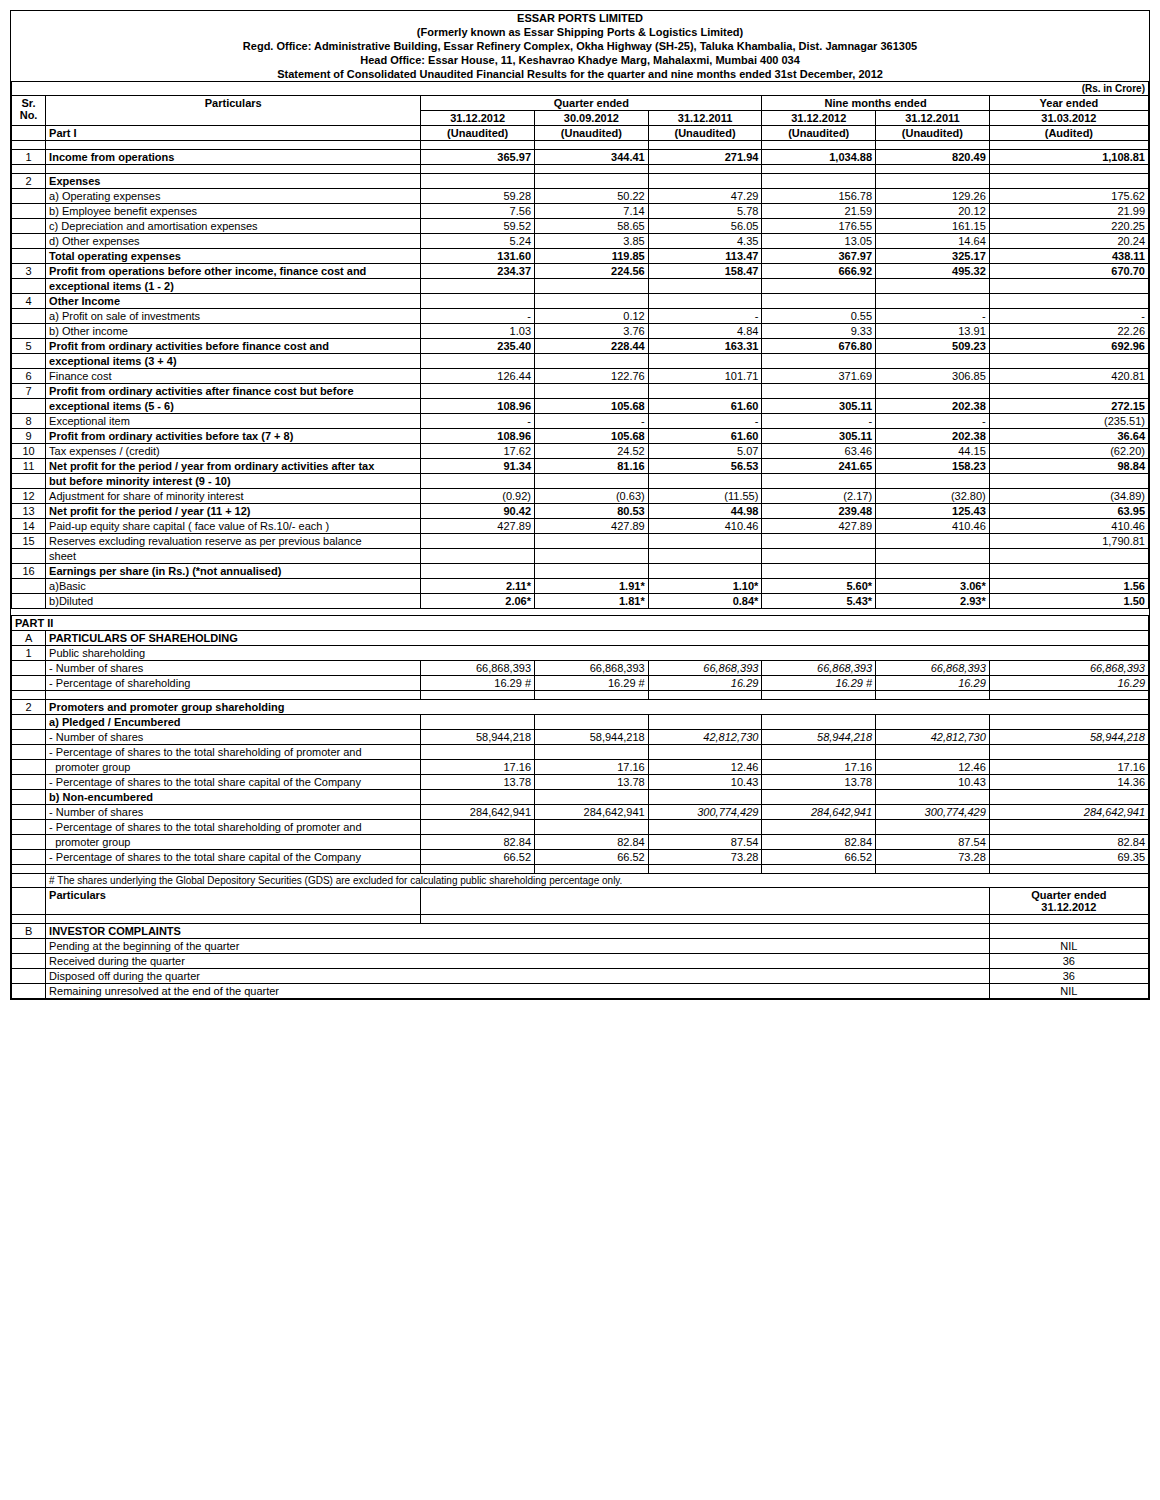| / ESSAR PORTS LIMITED / / (Formerly known as Essar Shipping Ports & Logistics Limited) / / Regd. Office: Administrative Building, Essar Refinery Complex, Okha Highway (SH-25), Taluka Khambalia, Dist. Jamnagar 361305 / / Head Office: Essar House, 11, Keshavrao Khadye Marg, Mahalaxmi, Mumbai 400 034 / / Statement of Consolidated Unaudited Financial Results for the quarter and nine months ended 31st December, 2012 / / / (Rs. in Crore) / / Sr. No. / Particulars / Quarter ended / Nine months ended / Year ended / / 31.12.2012 / 30.09.2012 / 31.12.2011 / 31.12.2012 / 31.12.2011 / 31.03.2012 / / / Part I / (Unaudited) / (Unaudited) / (Unaudited) / (Unaudited) / (Unaudited) / (Audited) / / 1 / Income from operations / 365.97 / 344.41 / 271.94 / 1,034.88 / 820.49 / 1,108.81 / / 2 / Expenses / / / / / / / / / a) Operating expenses / 59.28 / 50.22 / 47.29 / 156.78 / 129.26 / 175.62 / / / b) Employee benefit expenses / 7.56 / 7.14 / 5.78 / 21.59 / 20.12 / 21.99 / / / c) Depreciation and amortisation expenses / 59.52 / 58.65 / 56.05 / 176.55 / 161.15 / 220.25 / / / d) Other expenses / 5.24 / 3.85 / 4.35 / 13.05 / 14.64 / 20.24 / / / Total operating expenses / 131.60 / 119.85 / 113.47 / 367.97 / 325.17 / 438.11 / / 3 / Profit from operations before other income, finance cost and / 234.37 / 224.56 / 158.47 / 666.92 / 495.32 / 670.70 / / / exceptional items (1 - 2) / / / / / / / / 4 / Other Income / / / / / / / / / a) Profit on sale of investments / - / 0.12 / - / 0.55 / - / - / / / b) Other income / 1.03 / 3.76 / 4.84 / 9.33 / 13.91 / 22.26 / / 5 / Profit from ordinary activities before finance cost and / 235.40 / 228.44 / 163.31 / 676.80 / 509.23 / 692.96 / / / exceptional items (3 + 4) / / / / / / / / 6 / Finance cost / 126.44 / 122.76 / 101.71 / 371.69 / 306.85 / 420.81 / / 7 / Profit from ordinary activities after finance cost but before / / / / / / / / / exceptional items (5 - 6) / 108.96 / 105.68 / 61.60 / 305.11 / 202.38 / 272.15 / / 8 / Exceptional item / - / - / - / - / - / (235.51) / / 9 / Profit from ordinary activities before tax (7 + 8) / 108.96 / 105.68 / 61.60 / 305.11 / 202.38 / 36.64 / / 10 / Tax expenses / (credit) / 17.62 / 24.52 / 5.07 / 63.46 / 44.15 / (62.20) / / 11 / Net profit for the period / year from ordinary activities after tax / 91.34 / 81.16 / 56.53 / 241.65 / 158.23 / 98.84 / / / but before minority interest (9 - 10) / / / / / / / / 12 / Adjustment for share of minority interest / (0.92) / (0.63) / (11.55) / (2.17) / (32.80) / (34.89) / / 13 / Net profit for the period / year (11 + 12) / 90.42 / 80.53 / 44.98 / 239.48 / 125.43 / 63.95 / / 14 / Paid-up equity share capital ( face value of Rs.10/- each ) / 427.89 / 427.89 / 410.46 / 427.89 / 410.46 / 410.46 / / 15 / Reserves excluding revaluation reserve as per previous balance / / / / / / 1,790.81 / / / sheet / / / / / / / / 16 / Earnings per share (in Rs.) (*not annualised) / / / / / / / / / a)Basic / 2.11* / 1.91* / 1.10* / 5.60* / 3.06* / 1.56 / / / b)Diluted / 2.06* / 1.81* / 0.84* / 5.43* / 2.93* / 1.50 / / PART II / / A / PARTICULARS OF SHAREHOLDING / / 1 / Public shareholding / / / - Number of shares / 66,868,393 / 66,868,393 / 66,868,393 / 66,868,393 / 66,868,393 / 66,868,393 / / / - Percentage of shareholding / 16.29 # / 16.29 # / 16.29 / 16.29 # / 16.29 / 16.29 / / 2 / Promoters and promoter group shareholding / / / a) Pledged / Encumbered / / / / / / / / / - Number of shares / 58,944,218 / 58,944,218 / 42,812,730 / 58,944,218 / 42,812,730 / 58,944,218 / / / - Percentage of shares to the total shareholding of promoter and / / / / / / / / / promoter group / 17.16 / 17.16 / 12.46 / 17.16 / 12.46 / 17.16 / / / - Percentage of shares to the total share capital of the Company / 13.78 / 13.78 / 10.43 / 13.78 / 10.43 / 14.36 / / / b) Non-encumbered / / / / / / / / / - Number of shares / 284,642,941 / 284,642,941 / 300,774,429 / 284,642,941 / 300,774,429 / 284,642,941 / / / - Percentage of shares to the total shareholding of promoter and / / / / / / / / / promoter group / 82.84 / 82.84 / 87.54 / 82.84 / 87.54 / 82.84 / / / - Percentage of shares to the total share capital of the Company / 66.52 / 66.52 / 73.28 / 66.52 / 73.28 / 69.35 / / / # The shares underlying the Global Depository Securities (GDS) are excluded for calculating public shareholding percentage only. / / / Particulars / / Quarter ended 31.12.2012 / / B / INVESTOR COMPLAINTS / / / / Pending at the beginning of the quarter / NIL / / / Received during the quarter / 36 / / / Disposed off during the quarter / 36 / / / Remaining unresolved at the end of the quarter / NIL / |